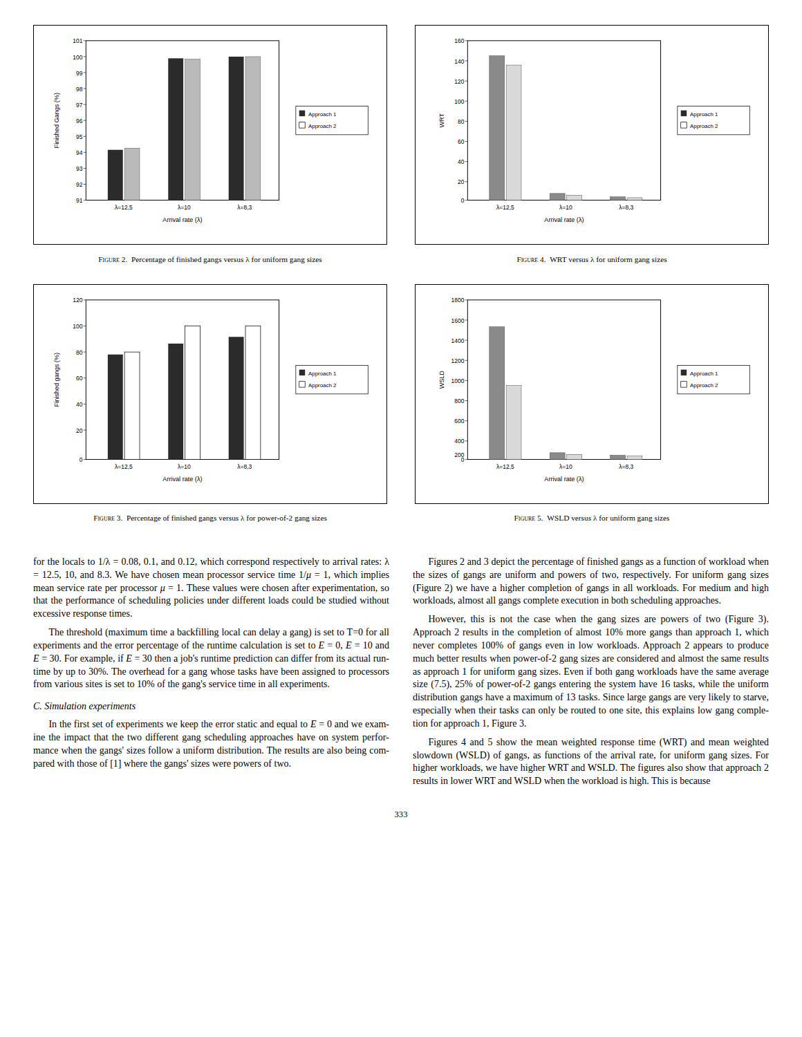101 100 99 98 97 96 95 94 93 92 91 λ=12,5 λ=10 λ=8,3 Arrival rate (λ) Finished Gangs (%) Approach 1 Approach 2
Figure 2. Percentage of finished gangs versus λ for uniform gang sizes
160 140 120 100 80 60 40 20 0 λ=12,5 λ=10 λ=8,3 Arrival rate (λ) WRT Approach 1 Approach 2
Figure 4. WRT versus λ for uniform gang sizes
120 100 80 60 40 20 0 λ=12,5 λ=10 λ=8,3 Arrival rate (λ) Finished gangs (%) Approach 1 Approach 2
Figure 3. Percentage of finished gangs versus λ for power-of-2 gang sizes
1800 1600 1400 1200 1000 800 600 400 200 0 λ=12,5 λ=10 λ=8,3 Arrival rate (λ) WSLD Approach 1 Approach 2
Figure 5. WSLD versus λ for uniform gang sizes
for the locals to 1/λ = 0.08, 0.1, and 0.12, which correspond respectively to arrival rates: λ = 12.5, 10, and 8.3. We have chosen mean processor service time 1/μ = 1, which implies mean service rate per processor μ = 1. These values were chosen after experimentation, so that the performance of scheduling policies under different loads could be studied without excessive response times.
The threshold (maximum time a backfilling local can delay a gang) is set to T=0 for all experiments and the error percentage of the runtime calculation is set to E = 0, E = 10 and E = 30. For example, if E = 30 then a job's runtime prediction can differ from its actual runtime by up to 30%. The overhead for a gang whose tasks have been assigned to processors from various sites is set to 10% of the gang's service time in all experiments.
C. Simulation experiments
In the first set of experiments we keep the error static and equal to E = 0 and we examine the impact that the two different gang scheduling approaches have on system performance when the gangs' sizes follow a uniform distribution. The results are also being compared with those of [1] where the gangs' sizes were powers of two.
Figures 2 and 3 depict the percentage of finished gangs as a function of workload when the sizes of gangs are uniform and powers of two, respectively. For uniform gang sizes (Figure 2) we have a higher completion of gangs in all workloads. For medium and high workloads, almost all gangs complete execution in both scheduling approaches.
However, this is not the case when the gang sizes are powers of two (Figure 3). Approach 2 results in the completion of almost 10% more gangs than approach 1, which never completes 100% of gangs even in low workloads. Approach 2 appears to produce much better results when power-of-2 gang sizes are considered and almost the same results as approach 1 for uniform gang sizes. Even if both gang workloads have the same average size (7.5), 25% of power-of-2 gangs entering the system have 16 tasks, while the uniform distribution gangs have a maximum of 13 tasks. Since large gangs are very likely to starve, especially when their tasks can only be routed to one site, this explains low gang completion for approach 1, Figure 3.
Figures 4 and 5 show the mean weighted response time (WRT) and mean weighted slowdown (WSLD) of gangs, as functions of the arrival rate, for uniform gang sizes. For higher workloads, we have higher WRT and WSLD. The figures also show that approach 2 results in lower WRT and WSLD when the workload is high. This is because
333